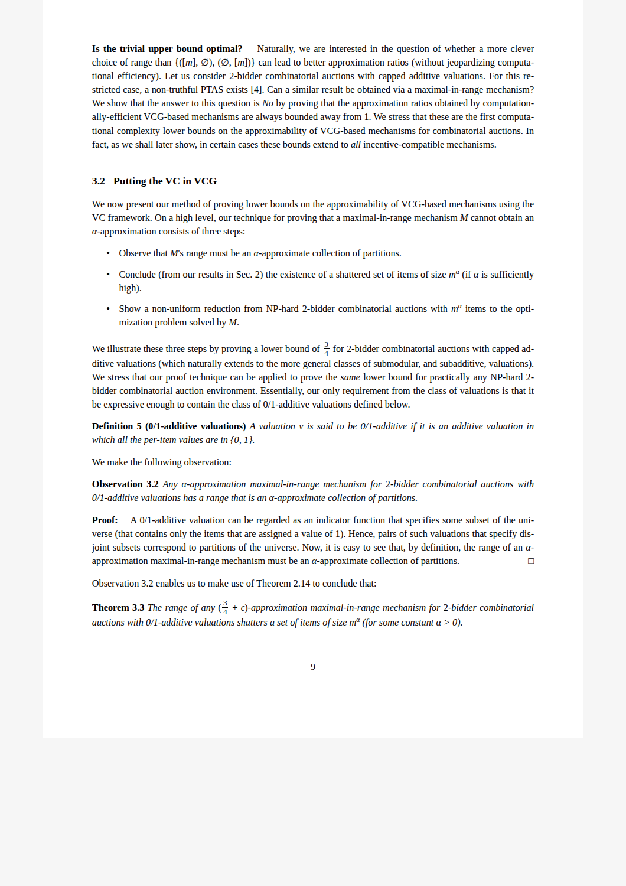Is the trivial upper bound optimal? Naturally, we are interested in the question of whether a more clever choice of range than {([m], ∅), (∅, [m])} can lead to better approximation ratios (without jeopardizing computational efficiency). Let us consider 2-bidder combinatorial auctions with capped additive valuations. For this restricted case, a non-truthful PTAS exists [4]. Can a similar result be obtained via a maximal-in-range mechanism? We show that the answer to this question is No by proving that the approximation ratios obtained by computationally-efficient VCG-based mechanisms are always bounded away from 1. We stress that these are the first computational complexity lower bounds on the approximability of VCG-based mechanisms for combinatorial auctions. In fact, as we shall later show, in certain cases these bounds extend to all incentive-compatible mechanisms.
3.2 Putting the VC in VCG
We now present our method of proving lower bounds on the approximability of VCG-based mechanisms using the VC framework. On a high level, our technique for proving that a maximal-in-range mechanism M cannot obtain an α-approximation consists of three steps:
Observe that M's range must be an α-approximate collection of partitions.
Conclude (from our results in Sec. 2) the existence of a shattered set of items of size mα (if α is sufficiently high).
Show a non-uniform reduction from NP-hard 2-bidder combinatorial auctions with mα items to the optimization problem solved by M.
We illustrate these three steps by proving a lower bound of 34 for 2-bidder combinatorial auctions with capped additive valuations (which naturally extends to the more general classes of submodular, and subadditive, valuations). We stress that our proof technique can be applied to prove the same lower bound for practically any NP-hard 2-bidder combinatorial auction environment. Essentially, our only requirement from the class of valuations is that it be expressive enough to contain the class of 0/1-additive valuations defined below.
Definition 5 (0/1-additive valuations) A valuation v is said to be 0/1-additive if it is an additive valuation in which all the per-item values are in {0, 1}.
We make the following observation:
Observation 3.2 Any α-approximation maximal-in-range mechanism for 2-bidder combinatorial auctions with 0/1-additive valuations has a range that is an α-approximate collection of partitions.
Proof: A 0/1-additive valuation can be regarded as an indicator function that specifies some subset of the universe (that contains only the items that are assigned a value of 1). Hence, pairs of such valuations that specify disjoint subsets correspond to partitions of the universe. Now, it is easy to see that, by definition, the range of an α-approximation maximal-in-range mechanism must be an α-approximate collection of partitions.□
Observation 3.2 enables us to make use of Theorem 2.14 to conclude that:
Theorem 3.3 The range of any (34 + ϵ)-approximation maximal-in-range mechanism for 2-bidder combinatorial auctions with 0/1-additive valuations shatters a set of items of size mα (for some constant α > 0).
9